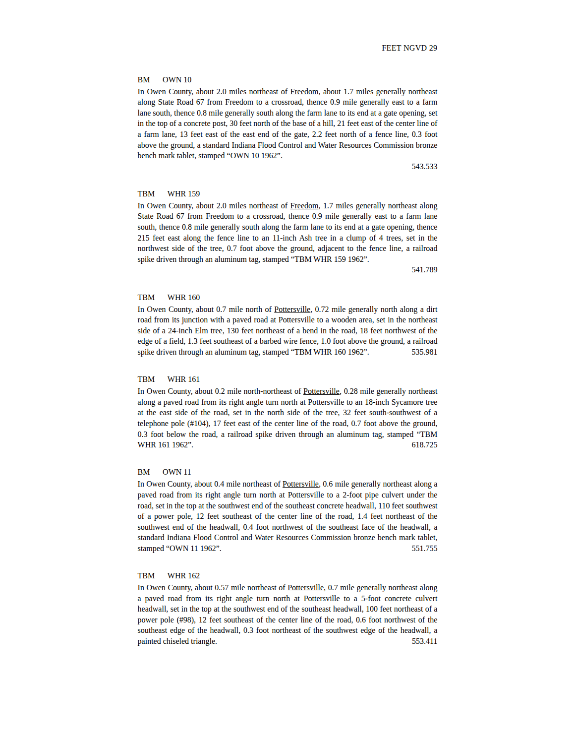FEET NGVD 29
BM OWN 10
In Owen County, about 2.0 miles northeast of Freedom, about 1.7 miles generally northeast along State Road 67 from Freedom to a crossroad, thence 0.9 mile generally east to a farm lane south, thence 0.8 mile generally south along the farm lane to its end at a gate opening, set in the top of a concrete post, 30 feet north of the base of a hill, 21 feet east of the center line of a farm lane, 13 feet east of the east end of the gate, 2.2 feet north of a fence line, 0.3 foot above the ground, a standard Indiana Flood Control and Water Resources Commission bronze bench mark tablet, stamped “OWN 10 1962”.
543.533
TBM WHR 159
In Owen County, about 2.0 miles northeast of Freedom, 1.7 miles generally northeast along State Road 67 from Freedom to a crossroad, thence 0.9 mile generally east to a farm lane south, thence 0.8 mile generally south along the farm lane to its end at a gate opening, thence 215 feet east along the fence line to an 11-inch Ash tree in a clump of 4 trees, set in the northwest side of the tree, 0.7 foot above the ground, adjacent to the fence line, a railroad spike driven through an aluminum tag, stamped “TBM WHR 159 1962”.
541.789
TBM WHR 160
In Owen County, about 0.7 mile north of Pottersville, 0.72 mile generally north along a dirt road from its junction with a paved road at Pottersville to a wooden area, set in the northeast side of a 24-inch Elm tree, 130 feet northeast of a bend in the road, 18 feet northwest of the edge of a field, 1.3 feet southeast of a barbed wire fence, 1.0 foot above the ground, a railroad spike driven through an aluminum tag, stamped “TBM WHR 160 1962”.535.981
TBM WHR 161
In Owen County, about 0.2 mile north-northeast of Pottersville, 0.28 mile generally northeast along a paved road from its right angle turn north at Pottersville to an 18-inch Sycamore tree at the east side of the road, set in the north side of the tree, 32 feet south-southwest of a telephone pole (#104), 17 feet east of the center line of the road, 0.7 foot above the ground, 0.3 foot below the road, a railroad spike driven through an aluminum tag, stamped “TBM WHR 161 1962”.618.725
BM OWN 11
In Owen County, about 0.4 mile northeast of Pottersville, 0.6 mile generally northeast along a paved road from its right angle turn north at Pottersville to a 2-foot pipe culvert under the road, set in the top at the southwest end of the southeast concrete headwall, 110 feet southwest of a power pole, 12 feet southeast of the center line of the road, 1.4 feet northeast of the southwest end of the headwall, 0.4 foot northwest of the southeast face of the headwall, a standard Indiana Flood Control and Water Resources Commission bronze bench mark tablet, stamped “OWN 11 1962”.551.755
TBM WHR 162
In Owen County, about 0.57 mile northeast of Pottersville, 0.7 mile generally northeast along a paved road from its right angle turn north at Pottersville to a 5-foot concrete culvert headwall, set in the top at the southwest end of the southeast headwall, 100 feet northeast of a power pole (#98), 12 feet southeast of the center line of the road, 0.6 foot northwest of the southeast edge of the headwall, 0.3 foot northeast of the southwest edge of the headwall, a painted chiseled triangle.553.411